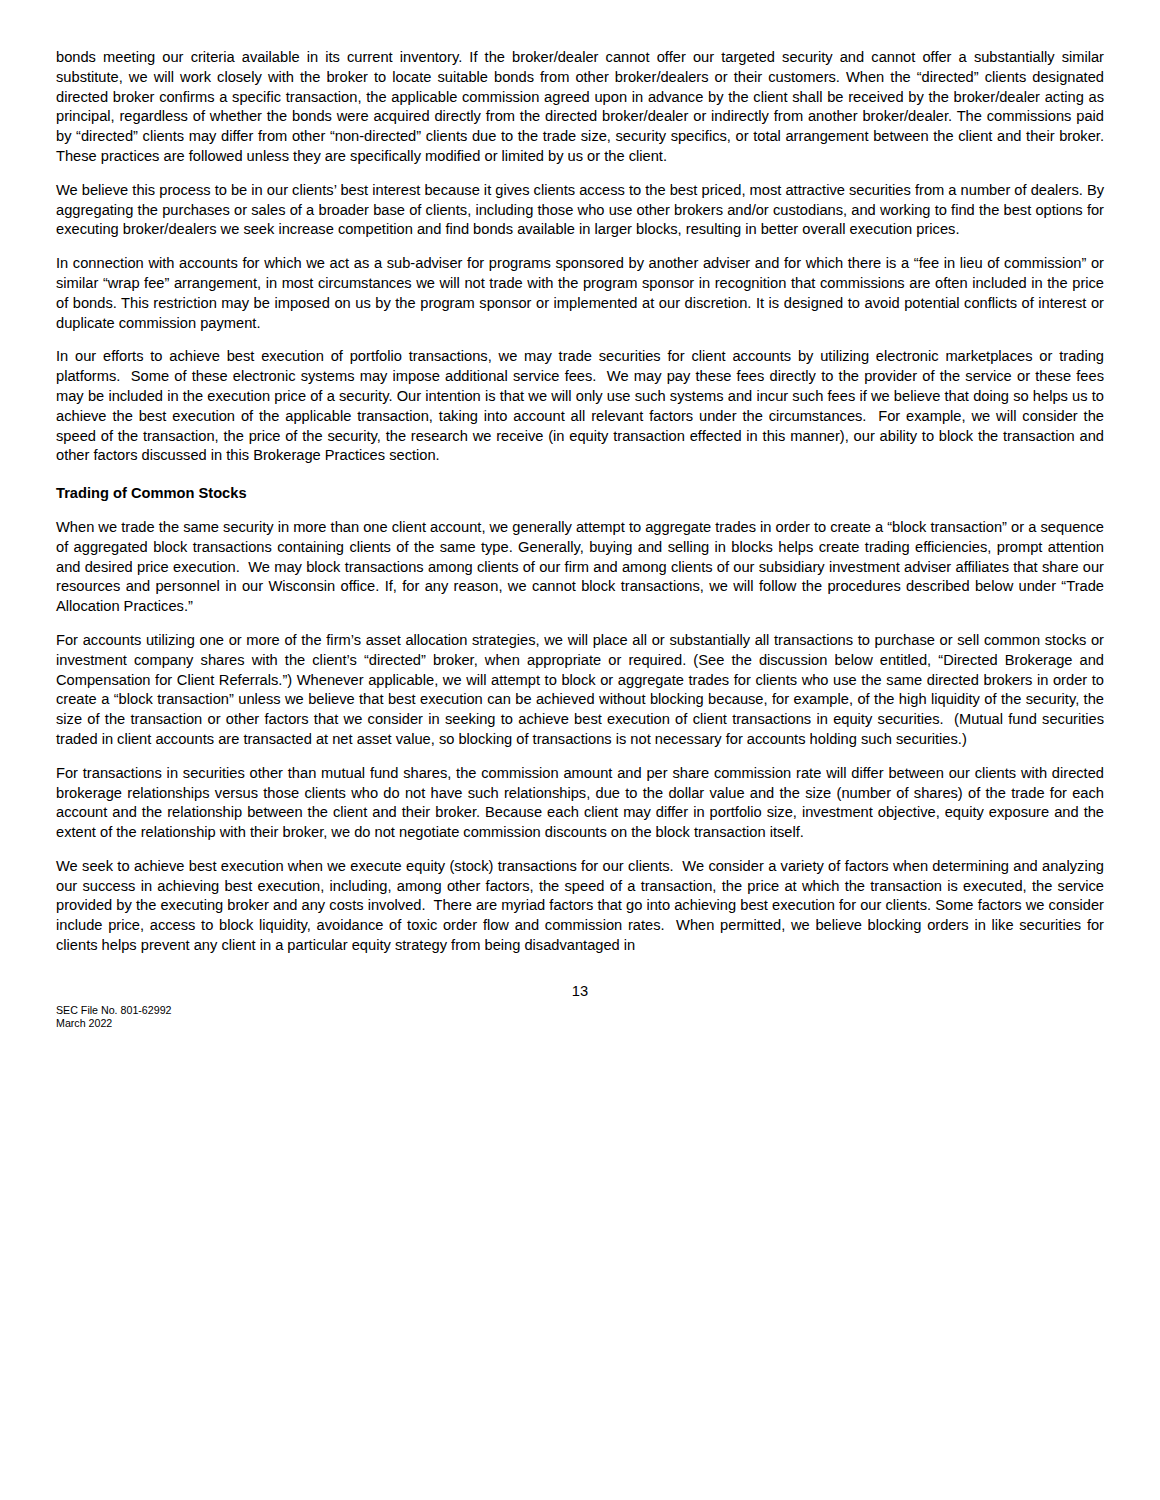bonds meeting our criteria available in its current inventory. If the broker/dealer cannot offer our targeted security and cannot offer a substantially similar substitute, we will work closely with the broker to locate suitable bonds from other broker/dealers or their customers. When the “directed” clients designated directed broker confirms a specific transaction, the applicable commission agreed upon in advance by the client shall be received by the broker/dealer acting as principal, regardless of whether the bonds were acquired directly from the directed broker/dealer or indirectly from another broker/dealer. The commissions paid by “directed” clients may differ from other “non-directed” clients due to the trade size, security specifics, or total arrangement between the client and their broker. These practices are followed unless they are specifically modified or limited by us or the client.
We believe this process to be in our clients’ best interest because it gives clients access to the best priced, most attractive securities from a number of dealers. By aggregating the purchases or sales of a broader base of clients, including those who use other brokers and/or custodians, and working to find the best options for executing broker/dealers we seek increase competition and find bonds available in larger blocks, resulting in better overall execution prices.
In connection with accounts for which we act as a sub-adviser for programs sponsored by another adviser and for which there is a “fee in lieu of commission” or similar “wrap fee” arrangement, in most circumstances we will not trade with the program sponsor in recognition that commissions are often included in the price of bonds. This restriction may be imposed on us by the program sponsor or implemented at our discretion. It is designed to avoid potential conflicts of interest or duplicate commission payment.
In our efforts to achieve best execution of portfolio transactions, we may trade securities for client accounts by utilizing electronic marketplaces or trading platforms. Some of these electronic systems may impose additional service fees. We may pay these fees directly to the provider of the service or these fees may be included in the execution price of a security. Our intention is that we will only use such systems and incur such fees if we believe that doing so helps us to achieve the best execution of the applicable transaction, taking into account all relevant factors under the circumstances. For example, we will consider the speed of the transaction, the price of the security, the research we receive (in equity transaction effected in this manner), our ability to block the transaction and other factors discussed in this Brokerage Practices section.
Trading of Common Stocks
When we trade the same security in more than one client account, we generally attempt to aggregate trades in order to create a “block transaction” or a sequence of aggregated block transactions containing clients of the same type. Generally, buying and selling in blocks helps create trading efficiencies, prompt attention and desired price execution. We may block transactions among clients of our firm and among clients of our subsidiary investment adviser affiliates that share our resources and personnel in our Wisconsin office. If, for any reason, we cannot block transactions, we will follow the procedures described below under “Trade Allocation Practices.”
For accounts utilizing one or more of the firm’s asset allocation strategies, we will place all or substantially all transactions to purchase or sell common stocks or investment company shares with the client’s “directed” broker, when appropriate or required. (See the discussion below entitled, “Directed Brokerage and Compensation for Client Referrals.”) Whenever applicable, we will attempt to block or aggregate trades for clients who use the same directed brokers in order to create a “block transaction” unless we believe that best execution can be achieved without blocking because, for example, of the high liquidity of the security, the size of the transaction or other factors that we consider in seeking to achieve best execution of client transactions in equity securities. (Mutual fund securities traded in client accounts are transacted at net asset value, so blocking of transactions is not necessary for accounts holding such securities.)
For transactions in securities other than mutual fund shares, the commission amount and per share commission rate will differ between our clients with directed brokerage relationships versus those clients who do not have such relationships, due to the dollar value and the size (number of shares) of the trade for each account and the relationship between the client and their broker. Because each client may differ in portfolio size, investment objective, equity exposure and the extent of the relationship with their broker, we do not negotiate commission discounts on the block transaction itself.
We seek to achieve best execution when we execute equity (stock) transactions for our clients. We consider a variety of factors when determining and analyzing our success in achieving best execution, including, among other factors, the speed of a transaction, the price at which the transaction is executed, the service provided by the executing broker and any costs involved. There are myriad factors that go into achieving best execution for our clients. Some factors we consider include price, access to block liquidity, avoidance of toxic order flow and commission rates. When permitted, we believe blocking orders in like securities for clients helps prevent any client in a particular equity strategy from being disadvantaged in
13
SEC File No. 801-62992
March 2022